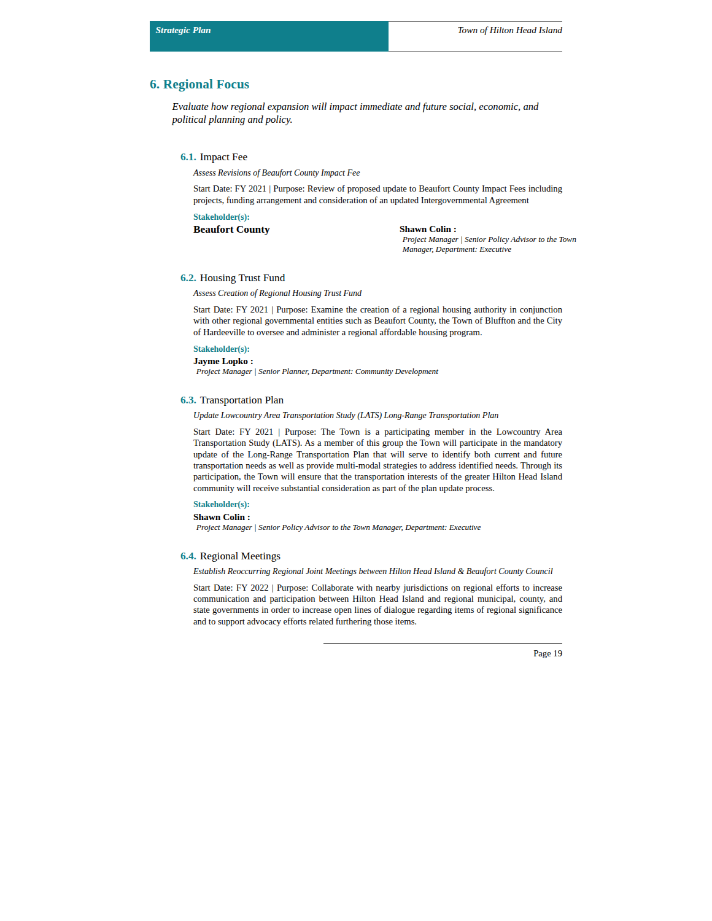Strategic Plan
Town of Hilton Head Island
6. Regional Focus
Evaluate how regional expansion will impact immediate and future social, economic, and political planning and policy.
6.1. Impact Fee
Assess Revisions of Beaufort County Impact Fee
Start Date: FY 2021 | Purpose: Review of proposed update to Beaufort County Impact Fees including projects, funding arrangement and consideration of an updated Intergovernmental Agreement
Stakeholder(s):
Beaufort County
Shawn Colin :
Project Manager | Senior Policy Advisor to the Town Manager, Department: Executive
6.2. Housing Trust Fund
Assess Creation of Regional Housing Trust Fund
Start Date: FY 2021 | Purpose: Examine the creation of a regional housing authority in conjunction with other regional governmental entities such as Beaufort County, the Town of Bluffton and the City of Hardeeville to oversee and administer a regional affordable housing program.
Stakeholder(s):
Jayme Lopko :
Project Manager | Senior Planner, Department: Community Development
6.3. Transportation Plan
Update Lowcountry Area Transportation Study (LATS) Long-Range Transportation Plan
Start Date: FY 2021 | Purpose: The Town is a participating member in the Lowcountry Area Transportation Study (LATS). As a member of this group the Town will participate in the mandatory update of the Long-Range Transportation Plan that will serve to identify both current and future transportation needs as well as provide multi-modal strategies to address identified needs. Through its participation, the Town will ensure that the transportation interests of the greater Hilton Head Island community will receive substantial consideration as part of the plan update process.
Stakeholder(s):
Shawn Colin :
Project Manager | Senior Policy Advisor to the Town Manager, Department: Executive
6.4. Regional Meetings
Establish Reoccurring Regional Joint Meetings between Hilton Head Island & Beaufort County Council
Start Date: FY 2022 | Purpose: Collaborate with nearby jurisdictions on regional efforts to increase communication and participation between Hilton Head Island and regional municipal, county, and state governments in order to increase open lines of dialogue regarding items of regional significance and to support advocacy efforts related furthering those items.
Page 19